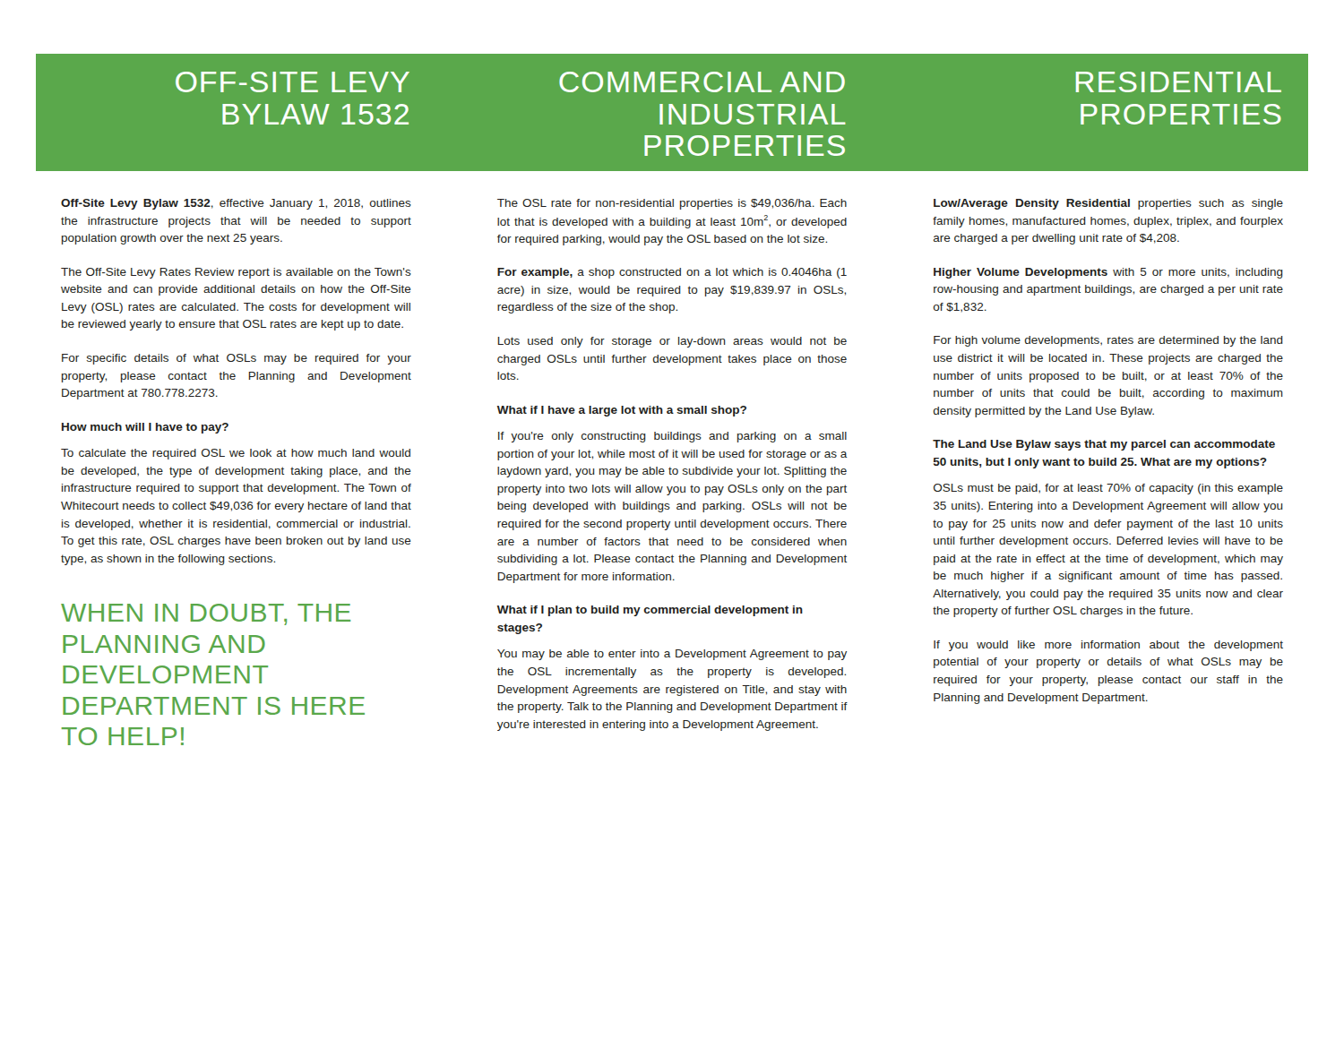Off-Site Levy
Bylaw 1532
Commercial and
Industrial Properties
Residential
Properties
Off-Site Levy Bylaw 1532, effective January 1, 2018, outlines the infrastructure projects that will be needed to support population growth over the next 25 years.
The Off-Site Levy Rates Review report is available on the Town's website and can provide additional details on how the Off-Site Levy (OSL) rates are calculated. The costs for development will be reviewed yearly to ensure that OSL rates are kept up to date.
For specific details of what OSLs may be required for your property, please contact the Planning and Development Department at 780.778.2273.
How much will I have to pay?
To calculate the required OSL we look at how much land would be developed, the type of development taking place, and the infrastructure required to support that development. The Town of Whitecourt needs to collect $49,036 for every hectare of land that is developed, whether it is residential, commercial or industrial. To get this rate, OSL charges have been broken out by land use type, as shown in the following sections.
When in doubt, the Planning and Development Department is here to help!
The OSL rate for non-residential properties is $49,036/ha. Each lot that is developed with a building at least 10m2, or developed for required parking, would pay the OSL based on the lot size.
For example, a shop constructed on a lot which is 0.4046ha (1 acre) in size, would be required to pay $19,839.97 in OSLs, regardless of the size of the shop.
Lots used only for storage or lay-down areas would not be charged OSLs until further development takes place on those lots.
What if I have a large lot with a small shop?
If you're only constructing buildings and parking on a small portion of your lot, while most of it will be used for storage or as a laydown yard, you may be able to subdivide your lot. Splitting the property into two lots will allow you to pay OSLs only on the part being developed with buildings and parking. OSLs will not be required for the second property until development occurs. There are a number of factors that need to be considered when subdividing a lot. Please contact the Planning and Development Department for more information.
What if I plan to build my commercial development in stages?
You may be able to enter into a Development Agreement to pay the OSL incrementally as the property is developed. Development Agreements are registered on Title, and stay with the property. Talk to the Planning and Development Department if you're interested in entering into a Development Agreement.
Low/Average Density Residential properties such as single family homes, manufactured homes, duplex, triplex, and fourplex are charged a per dwelling unit rate of $4,208.
Higher Volume Developments with 5 or more units, including row-housing and apartment buildings, are charged a per unit rate of $1,832.
For high volume developments, rates are determined by the land use district it will be located in. These projects are charged the number of units proposed to be built, or at least 70% of the number of units that could be built, according to maximum density permitted by the Land Use Bylaw.
The Land Use Bylaw says that my parcel can accommodate 50 units, but I only want to build 25. What are my options?
OSLs must be paid, for at least 70% of capacity (in this example 35 units). Entering into a Development Agreement will allow you to pay for 25 units now and defer payment of the last 10 units until further development occurs. Deferred levies will have to be paid at the rate in effect at the time of development, which may be much higher if a significant amount of time has passed. Alternatively, you could pay the required 35 units now and clear the property of further OSL charges in the future.
If you would like more information about the development potential of your property or details of what OSLs may be required for your property, please contact our staff in the Planning and Development Department.